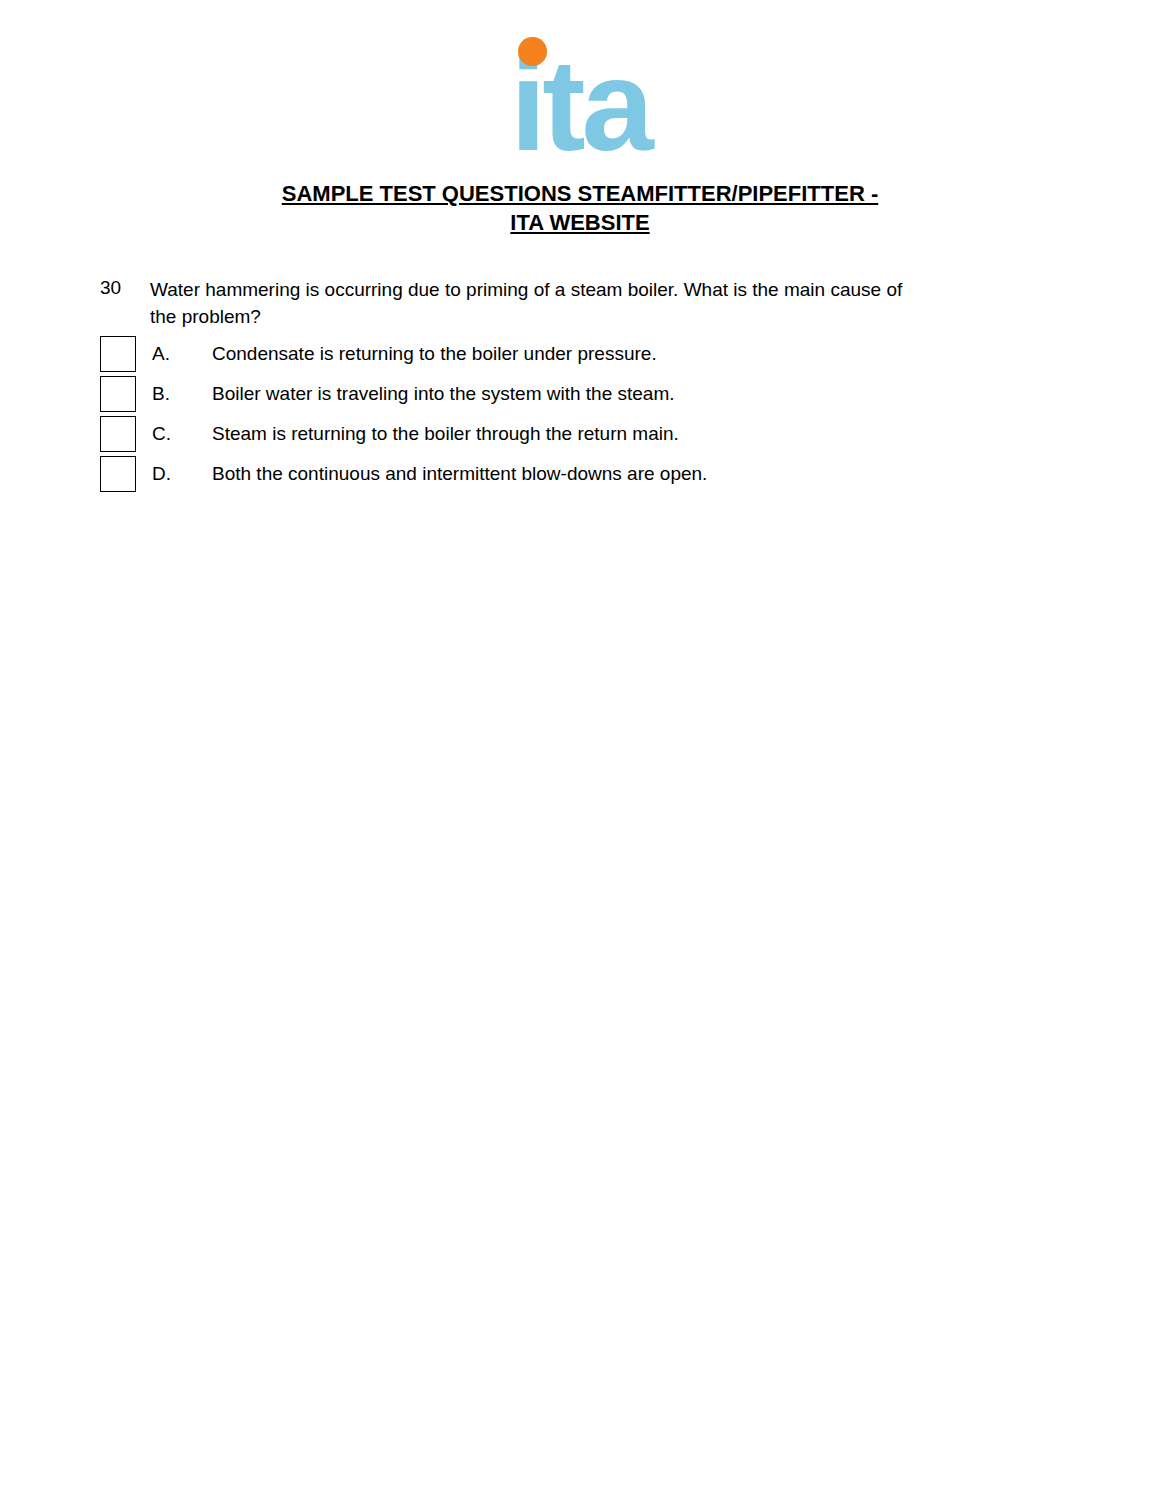ita
SAMPLE TEST QUESTIONS STEAMFITTER/PIPEFITTER -
ITA WEBSITE
30
Water hammering is occurring due to priming of a steam boiler. What is the main cause of the problem?
A.
Condensate is returning to the boiler under pressure.
B.
Boiler water is traveling into the system with the steam.
C.
Steam is returning to the boiler through the return main.
D.
Both the continuous and intermittent blow-downs are open.